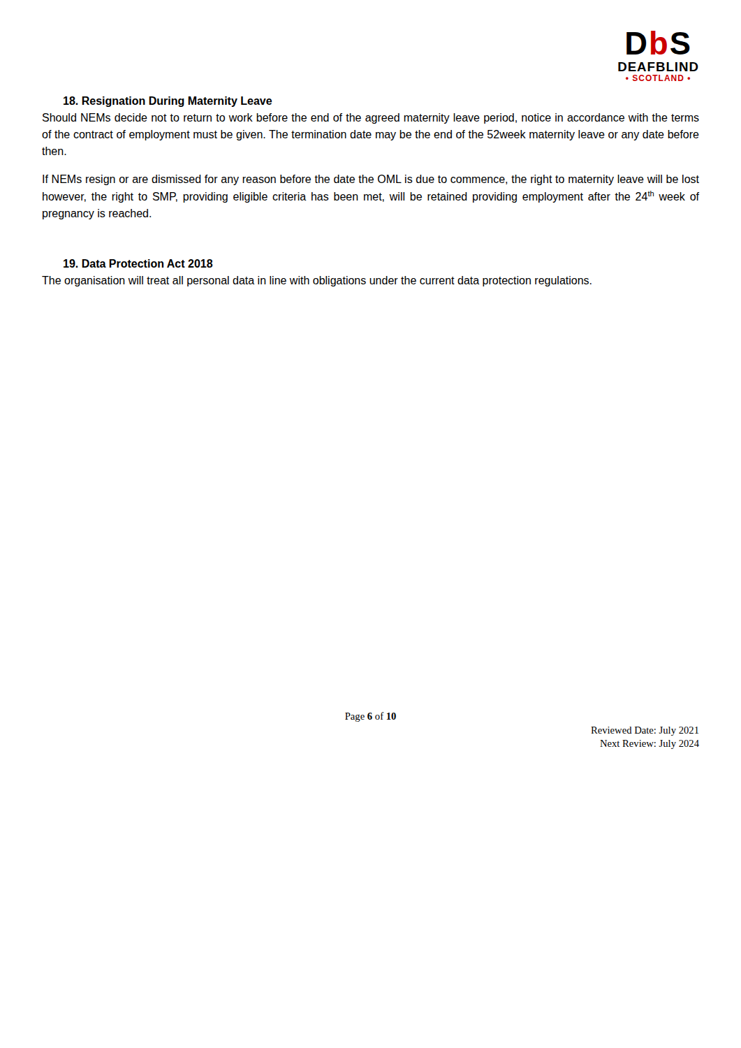Db S
DEAFBLIND
• SCOTLAND •
18. Resignation During Maternity Leave
Should NEMs decide not to return to work before the end of the agreed maternity leave period, notice in accordance with the terms of the contract of employment must be given. The termination date may be the end of the 52week maternity leave or any date before then.
If NEMs resign or are dismissed for any reason before the date the OML is due to commence, the right to maternity leave will be lost however, the right to SMP, providing eligible criteria has been met, will be retained providing employment after the 24th week of pregnancy is reached.
19. Data Protection Act 2018
The organisation will treat all personal data in line with obligations under the current data protection regulations.
Page 6 of 10
Reviewed Date: July 2021
Next Review: July 2024